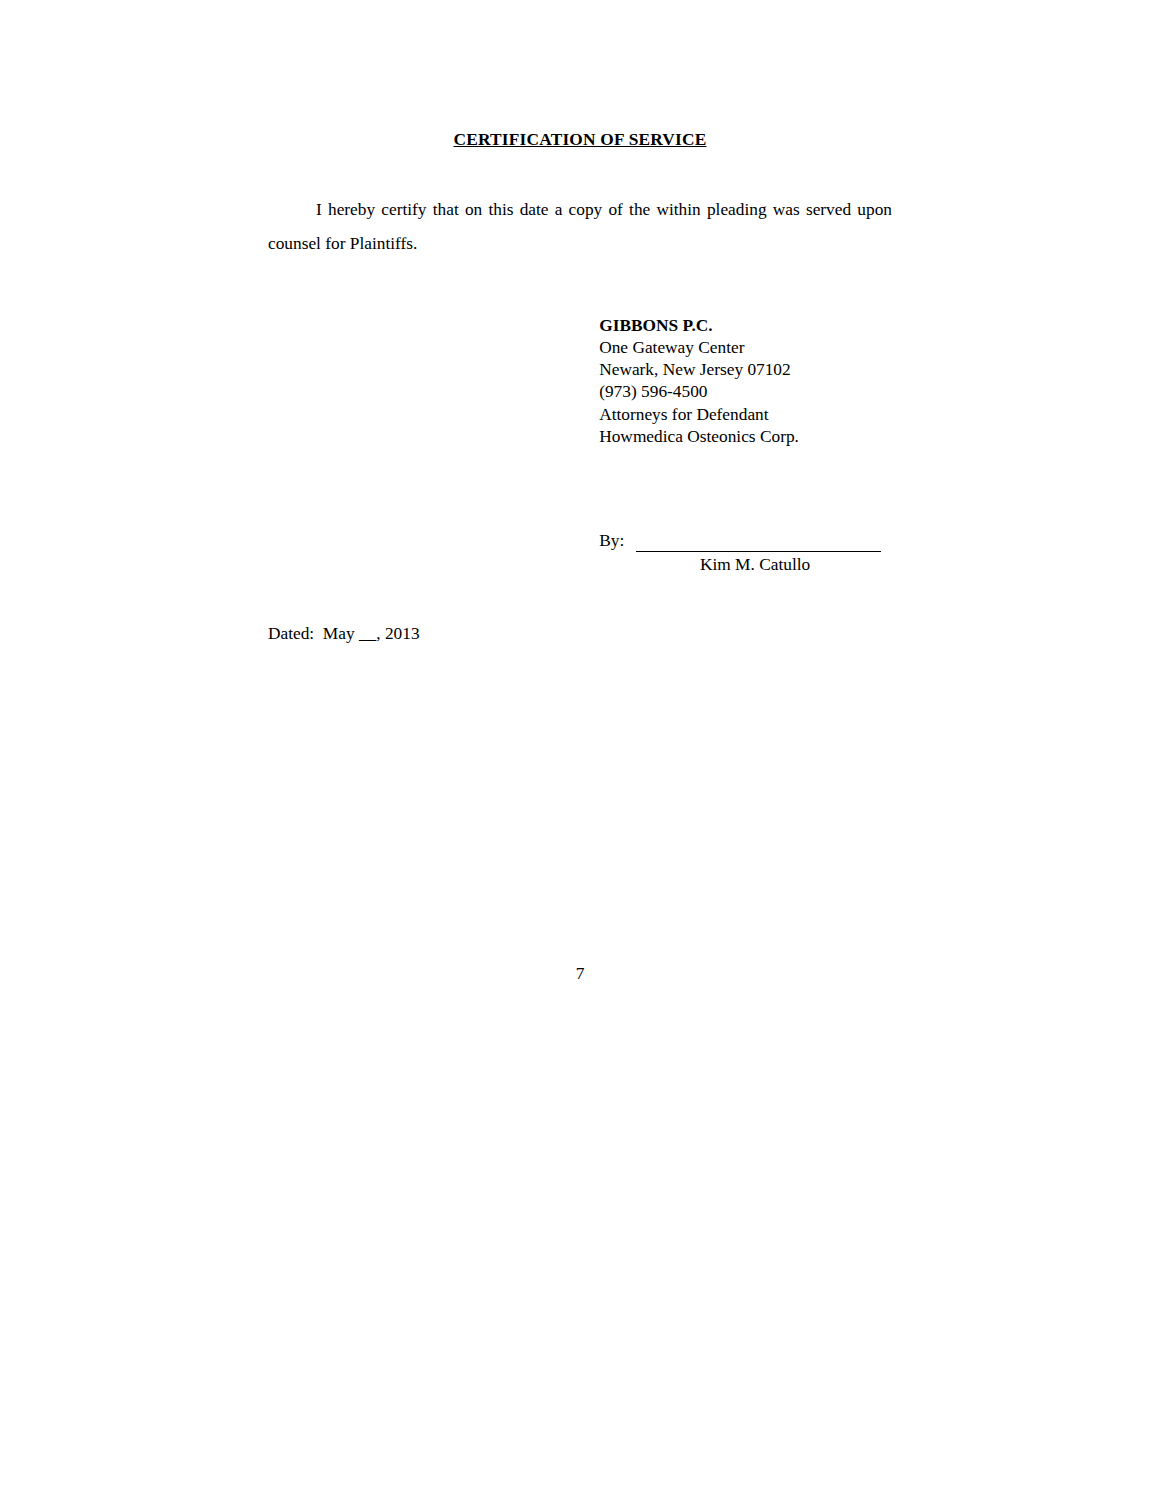CERTIFICATION OF SERVICE
I hereby certify that on this date a copy of the within pleading was served upon counsel for Plaintiffs.
GIBBONS P.C.
One Gateway Center
Newark, New Jersey 07102
(973) 596-4500
Attorneys for Defendant
Howmedica Osteonics Corp.
By:
Kim M. Catullo
Dated: May __, 2013
7